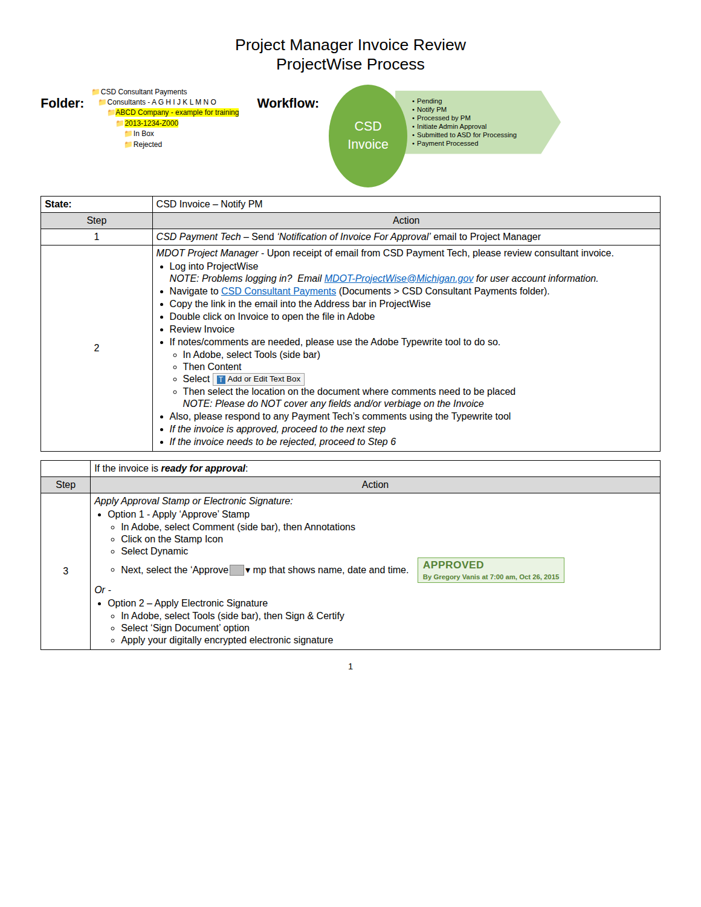Project Manager Invoice Review ProjectWise Process
Folder:
📁 CSD Consultant Payments
📁 Consultants - A G H I J K L M N O
📁 ABCD Company - example for training
📁 2013-1234-Z000
📁 In Box
📁 Rejected
Workflow:
CSD
Invoice
Pending
Notify PM
Processed by PM
Initiate Admin Approval
Submitted to ASD for Processing
Payment Processed
| State: | CSD Invoice – Notify PM |
| Step | Action |
| 1 | CSD Payment Tech – Send ‘Notification of Invoice For Approval’ email to Project Manager |
| 2 | MDOT Project Manager - Upon receipt of email from CSD Payment Tech, please review consultant invoice. Log into ProjectWise NOTE: Problems logging in? Email MDOT-ProjectWise@Michigan.gov for user account information. Navigate to CSD Consultant Payments (Documents > CSD Consultant Payments folder). Copy the link in the email into the Address bar in ProjectWise Double click on Invoice to open the file in Adobe Review Invoice If notes/comments are needed, please use the Adobe Typewrite tool to do so. In Adobe, select Tools (side bar) Then Content Select T Add or Edit Text Box Then select the location on the document where comments need to be placed NOTE: Please do NOT cover any fields and/or verbiage on the Invoice Also, please respond to any Payment Tech’s comments using the Typewrite tool If the invoice is approved, proceed to the next step If the invoice needs to be rejected, proceed to Step 6 |
| | If the invoice is ready for approval : |
| Step | Action |
| 3 | Apply Approval Stamp or Electronic Signature: Option 1 - Apply ‘Approve’ Stamp In Adobe, select Comment (side bar), then Annotations Click on the Stamp Icon Select Dynamic Next, select the ‘Approve ▾ mp that shows name, date and time. APPROVED By Gregory Vanis at 7:00 am, Oct 26, 2015 Or - Option 2 – Apply Electronic Signature In Adobe, select Tools (side bar), then Sign & Certify Select ‘Sign Document’ option Apply your digitally encrypted electronic signature |
1